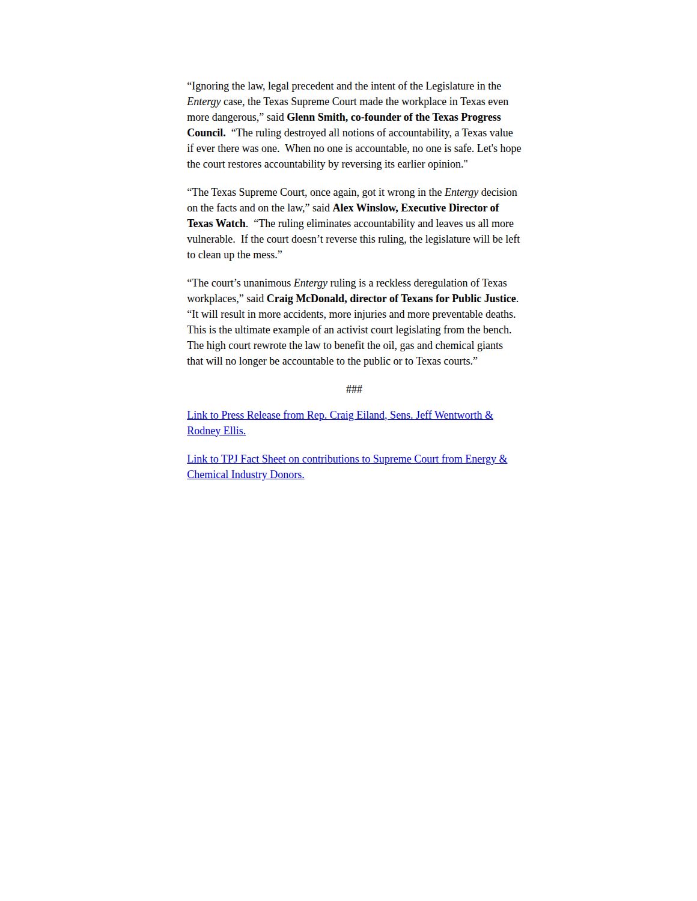“Ignoring the law, legal precedent and the intent of the Legislature in the Entergy case, the Texas Supreme Court made the workplace in Texas even more dangerous,” said Glenn Smith, co-founder of the Texas Progress Council. “The ruling destroyed all notions of accountability, a Texas value if ever there was one. When no one is accountable, no one is safe. Let's hope the court restores accountability by reversing its earlier opinion."
“The Texas Supreme Court, once again, got it wrong in the Entergy decision on the facts and on the law,” said Alex Winslow, Executive Director of Texas Watch. “The ruling eliminates accountability and leaves us all more vulnerable. If the court doesn’t reverse this ruling, the legislature will be left to clean up the mess.”
“The court’s unanimous Entergy ruling is a reckless deregulation of Texas workplaces,” said Craig McDonald, director of Texans for Public Justice. “It will result in more accidents, more injuries and more preventable deaths. This is the ultimate example of an activist court legislating from the bench. The high court rewrote the law to benefit the oil, gas and chemical giants that will no longer be accountable to the public or to Texas courts.”
###
Link to Press Release from Rep. Craig Eiland, Sens. Jeff Wentworth & Rodney Ellis.
Link to TPJ Fact Sheet on contributions to Supreme Court from Energy & Chemical Industry Donors.